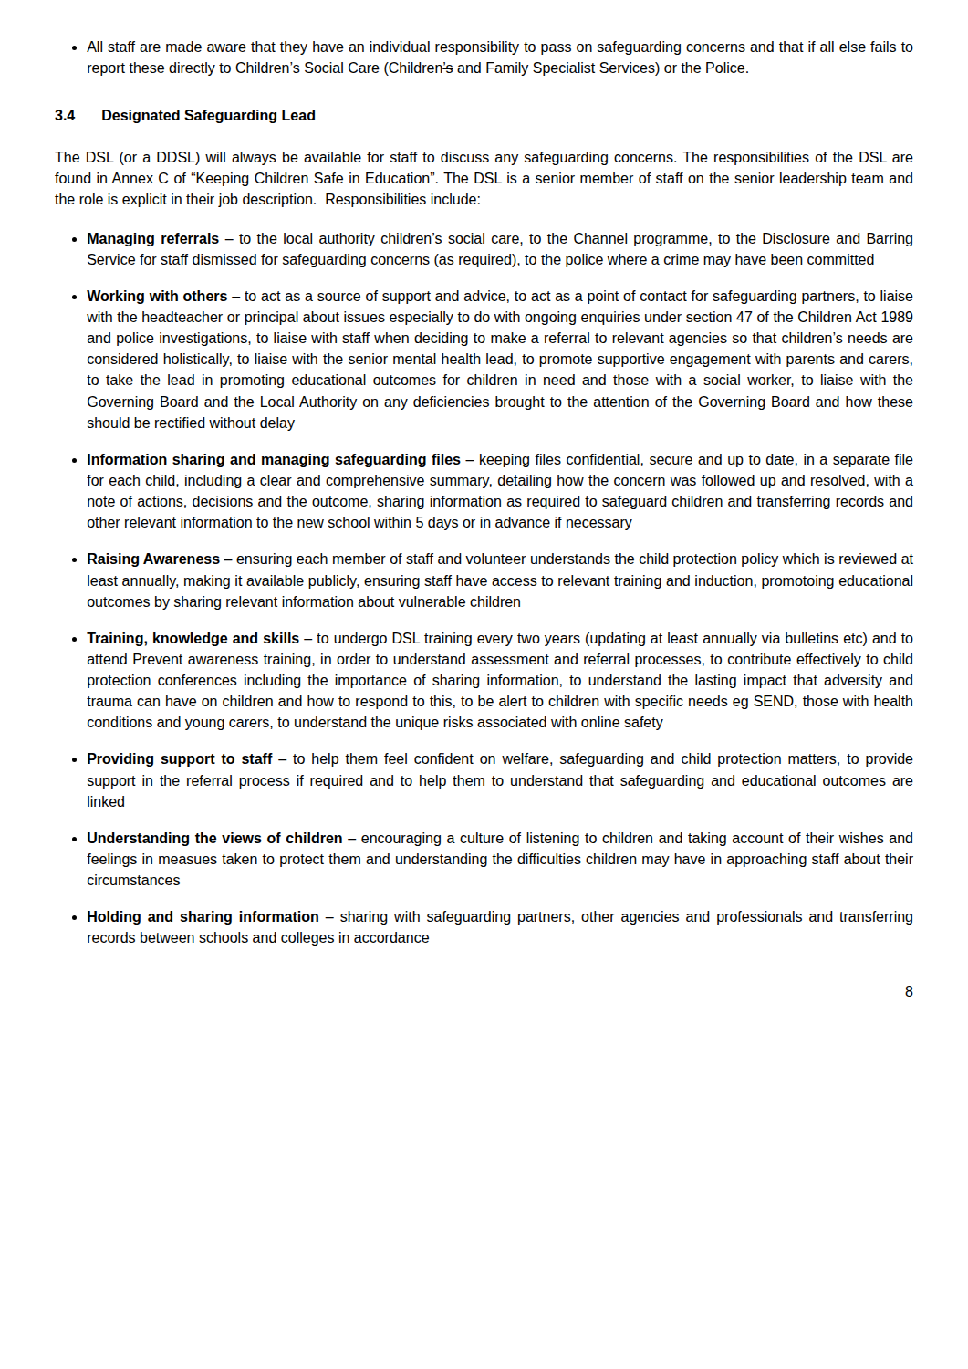All staff are made aware that they have an individual responsibility to pass on safeguarding concerns and that if all else fails to report these directly to Children’s Social Care (Children’s and Family Specialist Services) or the Police.
3.4 Designated Safeguarding Lead
The DSL (or a DDSL) will always be available for staff to discuss any safeguarding concerns. The responsibilities of the DSL are found in Annex C of “Keeping Children Safe in Education”. The DSL is a senior member of staff on the senior leadership team and the role is explicit in their job description. Responsibilities include:
Managing referrals – to the local authority children’s social care, to the Channel programme, to the Disclosure and Barring Service for staff dismissed for safeguarding concerns (as required), to the police where a crime may have been committed
Working with others – to act as a source of support and advice, to act as a point of contact for safeguarding partners, to liaise with the headteacher or principal about issues especially to do with ongoing enquiries under section 47 of the Children Act 1989 and police investigations, to liaise with staff when deciding to make a referral to relevant agencies so that children’s needs are considered holistically, to liaise with the senior mental health lead, to promote supportive engagement with parents and carers, to take the lead in promoting educational outcomes for children in need and those with a social worker, to liaise with the Governing Board and the Local Authority on any deficiencies brought to the attention of the Governing Board and how these should be rectified without delay
Information sharing and managing safeguarding files – keeping files confidential, secure and up to date, in a separate file for each child, including a clear and comprehensive summary, detailing how the concern was followed up and resolved, with a note of actions, decisions and the outcome, sharing information as required to safeguard children and transferring records and other relevant information to the new school within 5 days or in advance if necessary
Raising Awareness – ensuring each member of staff and volunteer understands the child protection policy which is reviewed at least annually, making it available publicly, ensuring staff have access to relevant training and induction, promotoing educational outcomes by sharing relevant information about vulnerable children
Training, knowledge and skills – to undergo DSL training every two years (updating at least annually via bulletins etc) and to attend Prevent awareness training, in order to understand assessment and referral processes, to contribute effectively to child protection conferences including the importance of sharing information, to understand the lasting impact that adversity and trauma can have on children and how to respond to this, to be alert to children with specific needs eg SEND, those with health conditions and young carers, to understand the unique risks associated with online safety
Providing support to staff – to help them feel confident on welfare, safeguarding and child protection matters, to provide support in the referral process if required and to help them to understand that safeguarding and educational outcomes are linked
Understanding the views of children – encouraging a culture of listening to children and taking account of their wishes and feelings in measues taken to protect them and understanding the difficulties children may have in approaching staff about their circumstances
Holding and sharing information – sharing with safeguarding partners, other agencies and professionals and transferring records between schools and colleges in accordance
8